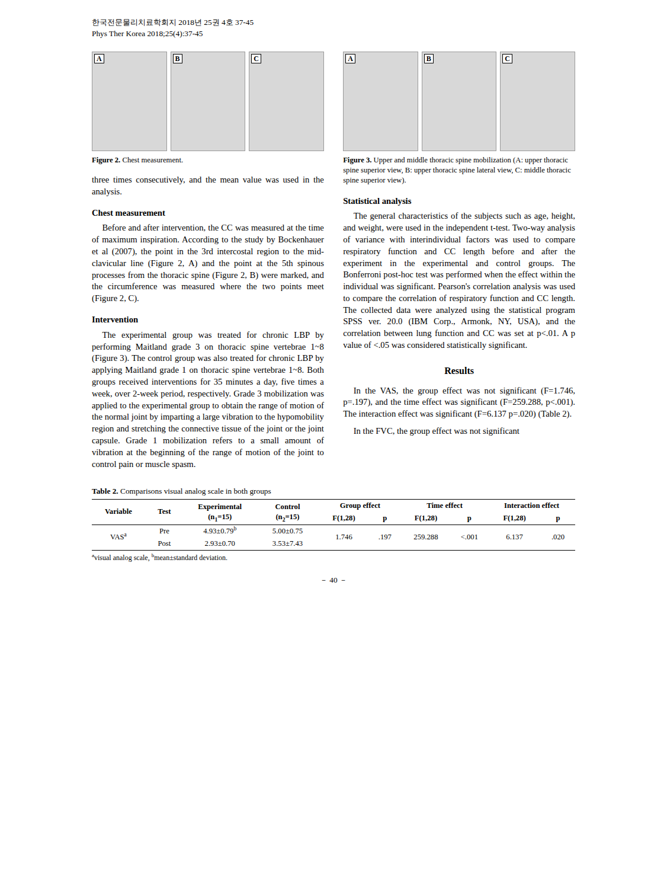한국전문물리치료학회지 2018년 25권 4호 37-45
Phys Ther Korea 2018;25(4):37-45
A
B
C
Figure 2. Chest measurement.
three times consecutively, and the mean value was used in the analysis.
Chest measurement
Before and after intervention, the CC was measured at the time of maximum inspiration. According to the study by Bockenhauer et al (2007), the point in the 3rd intercostal region to the mid-clavicular line (Figure 2, A) and the point at the 5th spinous processes from the thoracic spine (Figure 2, B) were marked, and the circumference was measured where the two points meet (Figure 2, C).
Intervention
The experimental group was treated for chronic LBP by performing Maitland grade 3 on thoracic spine vertebrae 1~8 (Figure 3). The control group was also treated for chronic LBP by applying Maitland grade 1 on thoracic spine vertebrae 1~8. Both groups received interventions for 35 minutes a day, five times a week, over 2-week period, respectively. Grade 3 mobilization was applied to the experimental group to obtain the range of motion of the normal joint by imparting a large vibration to the hypomobility region and stretching the connective tissue of the joint or the joint capsule. Grade 1 mobilization refers to a small amount of vibration at the beginning of the range of motion of the joint to control pain or muscle spasm.
A
B
C
Figure 3. Upper and middle thoracic spine mobilization (A: upper thoracic spine superior view, B: upper thoracic spine lateral view, C: middle thoracic spine superior view).
Statistical analysis
The general characteristics of the subjects such as age, height, and weight, were used in the independent t-test. Two-way analysis of variance with interindividual factors was used to compare respiratory function and CC length before and after the experiment in the experimental and control groups. The Bonferroni post-hoc test was performed when the effect within the individual was significant. Pearson's correlation analysis was used to compare the correlation of respiratory function and CC length. The collected data were analyzed using the statistical program SPSS ver. 20.0 (IBM Corp., Armonk, NY, USA), and the correlation between lung function and CC was set at p<.01. A p value of <.05 was considered statistically significant.
Results
In the VAS, the group effect was not significant (F=1.746, p=.197), and the time effect was significant (F=259.288, p<.001). The interaction effect was significant (F=6.137 p=.020) (Table 2).
In the FVC, the group effect was not significant
Table 2. Comparisons visual analog scale in both groups
| Variable | Test | Experimental (n 1 =15) | Control (n 2 =15) | Group effect | Time effect | Interaction effect |
| --- | --- | --- | --- | --- | --- | --- |
| F(1,28) | p | F(1,28) | p | F(1,28) | p |
| VAS a | Pre | 4.93±0.79 b | 5.00±0.75 | 1.746 | .197 | 259.288 | <.001 | 6.137 | .020 |
| Post | 2.93±0.70 | 3.53±7.43 |
avisual analog scale, bmean±standard deviation.
－ 40 －